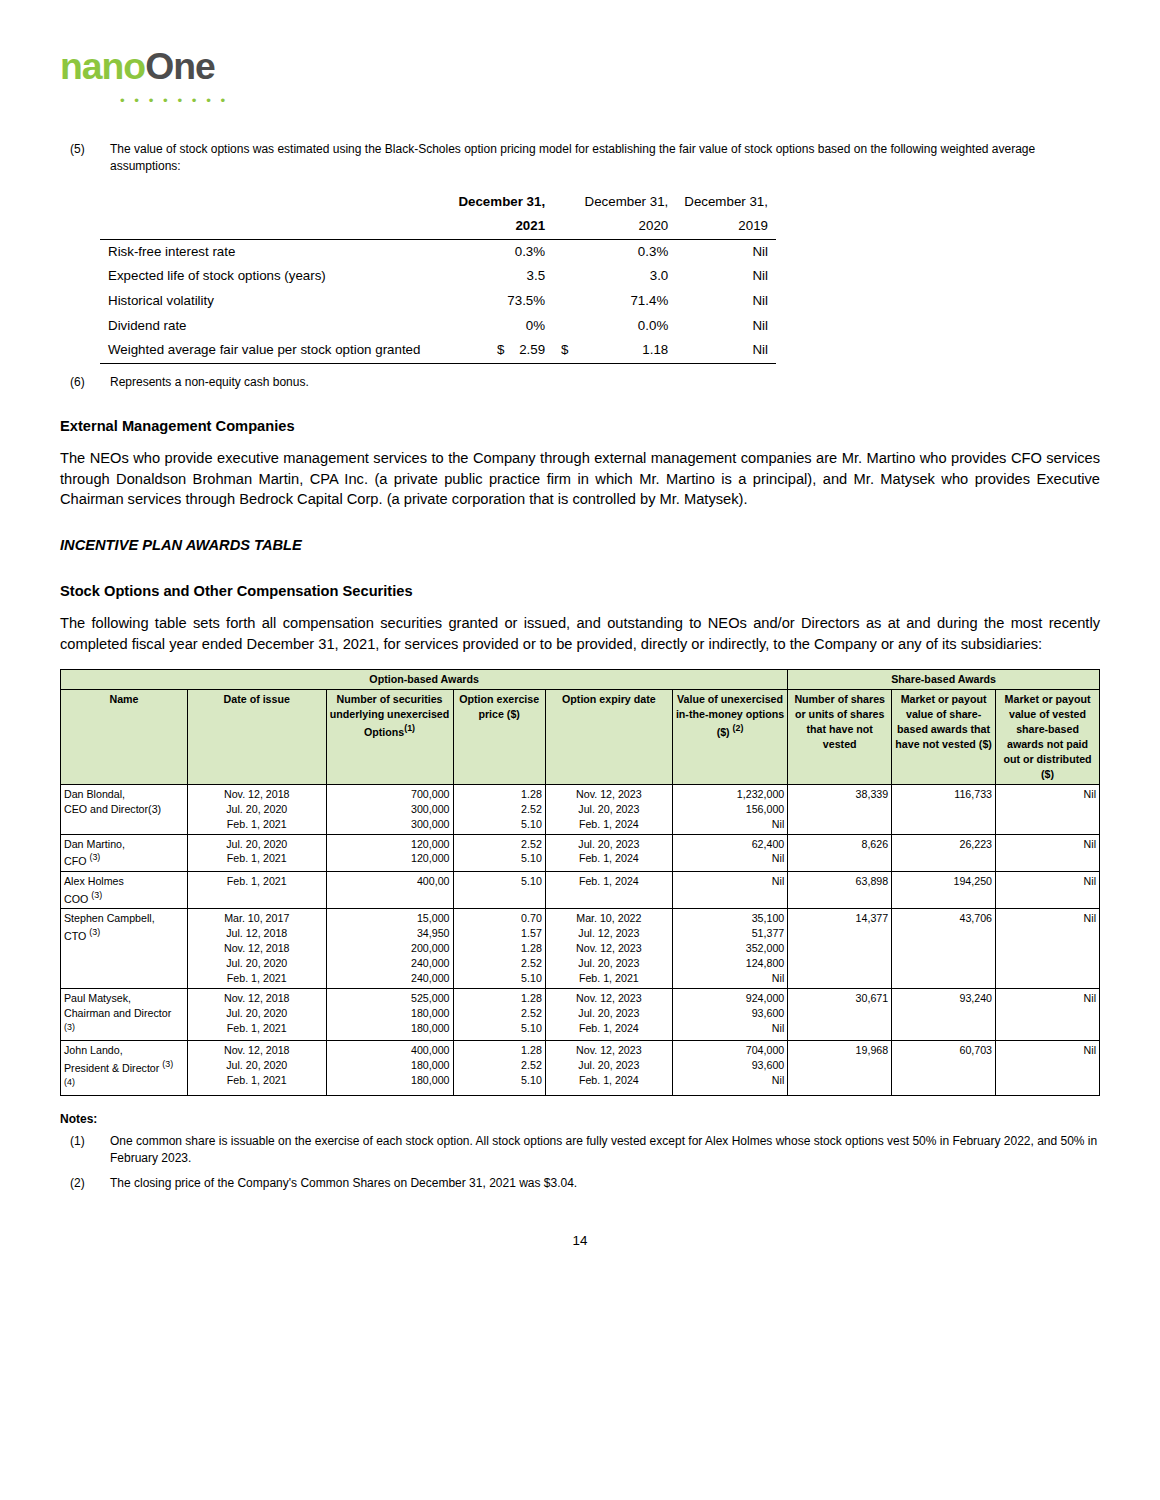nano One
• • • • • • • •
(5)
The value of stock options was estimated using the Black-Scholes option pricing model for establishing the fair value of stock options based on the following weighted average assumptions:
| | December 31, | | December 31, | December 31, |
| --- | --- | --- | --- | --- |
| | 2021 | | 2020 | 2019 |
| Risk-free interest rate | 0.3% | | 0.3% | Nil |
| Expected life of stock options (years) | 3.5 | | 3.0 | Nil |
| Historical volatility | 73.5% | | 71.4% | Nil |
| Dividend rate | 0% | | 0.0% | Nil |
| Weighted average fair value per stock option granted | $ 2.59 | $ | 1.18 | Nil |
(6)
Represents a non-equity cash bonus.
External Management Companies
The NEOs who provide executive management services to the Company through external management companies are Mr. Martino who provides CFO services through Donaldson Brohman Martin, CPA Inc. (a private public practice firm in which Mr. Martino is a principal), and Mr. Matysek who provides Executive Chairman services through Bedrock Capital Corp. (a private corporation that is controlled by Mr. Matysek).
INCENTIVE PLAN AWARDS TABLE
Stock Options and Other Compensation Securities
The following table sets forth all compensation securities granted or issued, and outstanding to NEOs and/or Directors as at and during the most recently completed fiscal year ended December 31, 2021, for services provided or to be provided, directly or indirectly, to the Company or any of its subsidiaries:
| Option-based Awards | Share-based Awards |
| --- | --- |
| Name | Date of issue | Number of securities underlying unexercised Options (1) | Option exercise price ($) | Option expiry date | Value of unexercised in-the-money options ($) (2) | Number of shares or units of shares that have not vested | Market or payout value of share-based awards that have not vested ($) | Market or payout value of vested share-based awards not paid out or distributed ($) |
| Dan Blondal, CEO and Director(3) | Nov. 12, 2018 Jul. 20, 2020 Feb. 1, 2021 | 700,000 300,000 300,000 | 1.28 2.52 5.10 | Nov. 12, 2023 Jul. 20, 2023 Feb. 1, 2024 | 1,232,000 156,000 Nil | 38,339 | 116,733 | Nil |
| Dan Martino, CFO (3) | Jul. 20, 2020 Feb. 1, 2021 | 120,000 120,000 | 2.52 5.10 | Jul. 20, 2023 Feb. 1, 2024 | 62,400 Nil | 8,626 | 26,223 | Nil |
| Alex Holmes COO (3) | Feb. 1, 2021 | 400,00 | 5.10 | Feb. 1, 2024 | Nil | 63,898 | 194,250 | Nil |
| Stephen Campbell, CTO (3) | Mar. 10, 2017 Jul. 12, 2018 Nov. 12, 2018 Jul. 20, 2020 Feb. 1, 2021 | 15,000 34,950 200,000 240,000 240,000 | 0.70 1.57 1.28 2.52 5.10 | Mar. 10, 2022 Jul. 12, 2023 Nov. 12, 2023 Jul. 20, 2023 Feb. 1, 2021 | 35,100 51,377 352,000 124,800 Nil | 14,377 | 43,706 | Nil |
| Paul Matysek, Chairman and Director (3) | Nov. 12, 2018 Jul. 20, 2020 Feb. 1, 2021 | 525,000 180,000 180,000 | 1.28 2.52 5.10 | Nov. 12, 2023 Jul. 20, 2023 Feb. 1, 2024 | 924,000 93,600 Nil | 30,671 | 93,240 | Nil |
| John Lando, President & Director (3)(4) | Nov. 12, 2018 Jul. 20, 2020 Feb. 1, 2021 | 400,000 180,000 180,000 | 1.28 2.52 5.10 | Nov. 12, 2023 Jul. 20, 2023 Feb. 1, 2024 | 704,000 93,600 Nil | 19,968 | 60,703 | Nil |
Notes:
(1)
One common share is issuable on the exercise of each stock option. All stock options are fully vested except for Alex Holmes whose stock options vest 50% in February 2022, and 50% in February 2023.
(2)
The closing price of the Company's Common Shares on December 31, 2021 was $3.04.
14